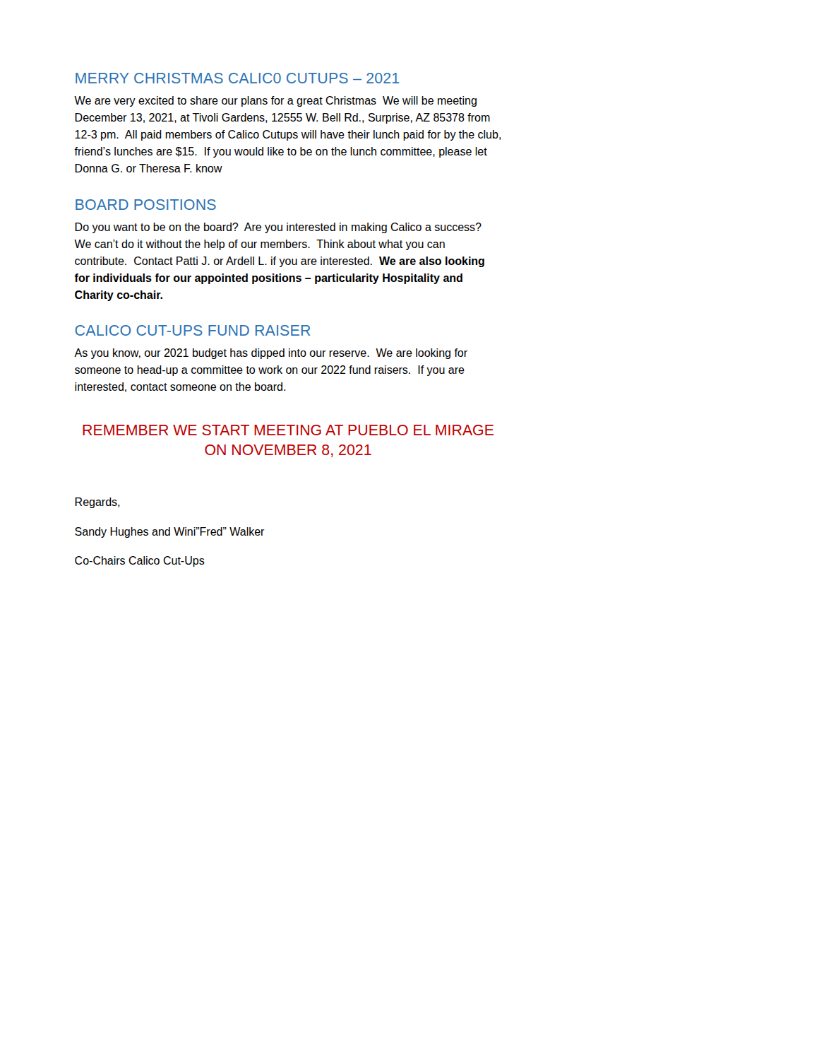MERRY CHRISTMAS CALIC0 CUTUPS – 2021
We are very excited to share our plans for a great Christmas We will be meeting December 13, 2021, at Tivoli Gardens, 12555 W. Bell Rd., Surprise, AZ 85378 from 12-3 pm. All paid members of Calico Cutups will have their lunch paid for by the club, friend’s lunches are $15. If you would like to be on the lunch committee, please let Donna G. or Theresa F. know
BOARD POSITIONS
Do you want to be on the board? Are you interested in making Calico a success? We can’t do it without the help of our members. Think about what you can contribute. Contact Patti J. or Ardell L. if you are interested. We are also looking for individuals for our appointed positions – particularity Hospitality and Charity co-chair.
CALICO CUT-UPS FUND RAISER
As you know, our 2021 budget has dipped into our reserve. We are looking for someone to head-up a committee to work on our 2022 fund raisers. If you are interested, contact someone on the board.
REMEMBER WE START MEETING AT PUEBLO EL MIRAGE
ON NOVEMBER 8, 2021
Regards,
Sandy Hughes and Wini”Fred” Walker
Co-Chairs Calico Cut-Ups